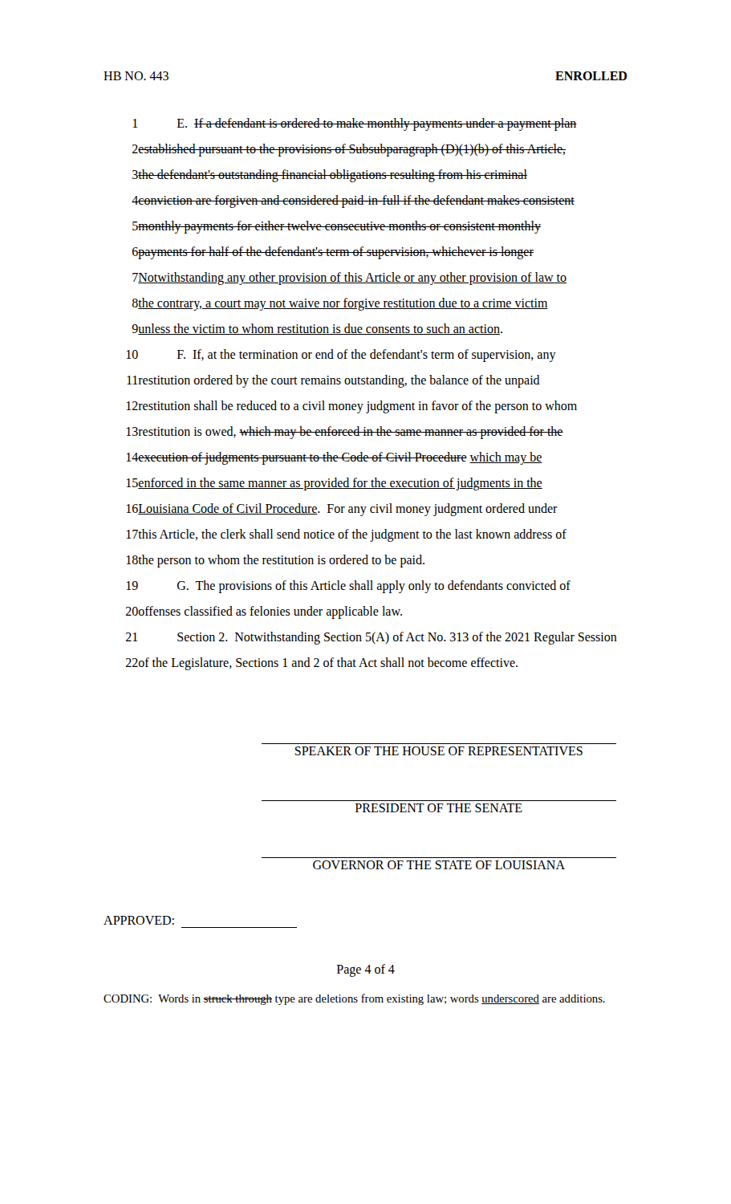HB NO. 443
ENROLLED
| 1 | E. If a defendant is ordered to make monthly payments under a payment plan |
| 2 | established pursuant to the provisions of Subsubparagraph (D)(1)(b) of this Article, |
| 3 | the defendant's outstanding financial obligations resulting from his criminal |
| 4 | conviction are forgiven and considered paid-in-full if the defendant makes consistent |
| 5 | monthly payments for either twelve consecutive months or consistent monthly |
| 6 | payments for half of the defendant's term of supervision, whichever is longer |
| 7 | Notwithstanding any other provision of this Article or any other provision of law to |
| 8 | the contrary, a court may not waive nor forgive restitution due to a crime victim |
| 9 | unless the victim to whom restitution is due consents to such an action . |
| 10 | F. If, at the termination or end of the defendant's term of supervision, any |
| 11 | restitution ordered by the court remains outstanding, the balance of the unpaid |
| 12 | restitution shall be reduced to a civil money judgment in favor of the person to whom |
| 13 | restitution is owed, which may be enforced in the same manner as provided for the |
| 14 | execution of judgments pursuant to the Code of Civil Procedure which may be |
| 15 | enforced in the same manner as provided for the execution of judgments in the |
| 16 | Louisiana Code of Civil Procedure . For any civil money judgment ordered under |
| 17 | this Article, the clerk shall send notice of the judgment to the last known address of |
| 18 | the person to whom the restitution is ordered to be paid. |
| 19 | G. The provisions of this Article shall apply only to defendants convicted of |
| 20 | offenses classified as felonies under applicable law. |
| 21 | Section 2. Notwithstanding Section 5(A) of Act No. 313 of the 2021 Regular Session |
| 22 | of the Legislature, Sections 1 and 2 of that Act shall not become effective. |
SPEAKER OF THE HOUSE OF REPRESENTATIVES
PRESIDENT OF THE SENATE
GOVERNOR OF THE STATE OF LOUISIANA
APPROVED:
Page 4 of 4
CODING: Words in struck through type are deletions from existing law; words underscored are additions.